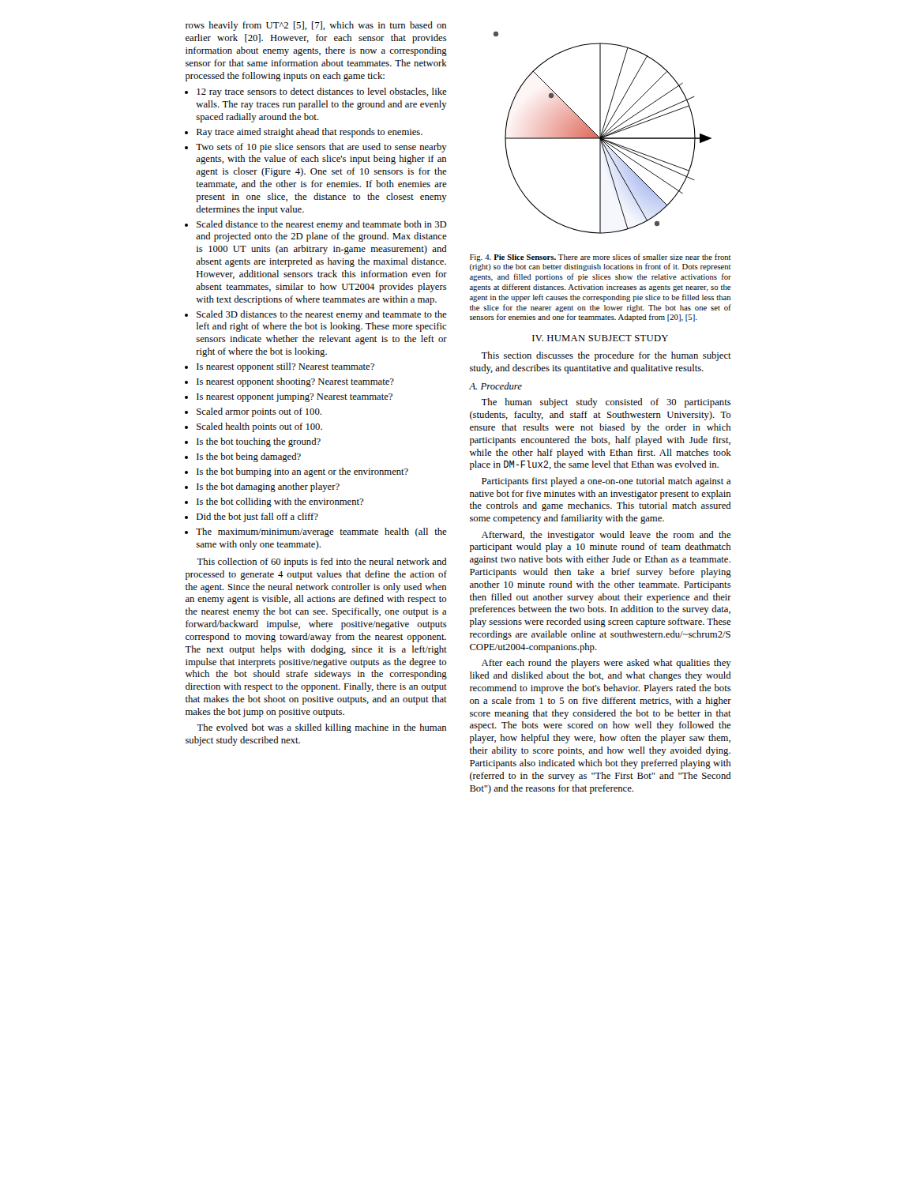rows heavily from UT^2 [5], [7], which was in turn based on earlier work [20]. However, for each sensor that provides information about enemy agents, there is now a corresponding sensor for that same information about teammates. The network processed the following inputs on each game tick:
12 ray trace sensors to detect distances to level obstacles, like walls. The ray traces run parallel to the ground and are evenly spaced radially around the bot.
Ray trace aimed straight ahead that responds to enemies.
Two sets of 10 pie slice sensors that are used to sense nearby agents, with the value of each slice's input being higher if an agent is closer (Figure 4). One set of 10 sensors is for the teammate, and the other is for enemies. If both enemies are present in one slice, the distance to the closest enemy determines the input value.
Scaled distance to the nearest enemy and teammate both in 3D and projected onto the 2D plane of the ground. Max distance is 1000 UT units (an arbitrary in-game measurement) and absent agents are interpreted as having the maximal distance. However, additional sensors track this information even for absent teammates, similar to how UT2004 provides players with text descriptions of where teammates are within a map.
Scaled 3D distances to the nearest enemy and teammate to the left and right of where the bot is looking. These more specific sensors indicate whether the relevant agent is to the left or right of where the bot is looking.
Is nearest opponent still? Nearest teammate?
Is nearest opponent shooting? Nearest teammate?
Is nearest opponent jumping? Nearest teammate?
Scaled armor points out of 100.
Scaled health points out of 100.
Is the bot touching the ground?
Is the bot being damaged?
Is the bot bumping into an agent or the environment?
Is the bot damaging another player?
Is the bot colliding with the environment?
Did the bot just fall off a cliff?
The maximum/minimum/average teammate health (all the same with only one teammate).
This collection of 60 inputs is fed into the neural network and processed to generate 4 output values that define the action of the agent. Since the neural network controller is only used when an enemy agent is visible, all actions are defined with respect to the nearest enemy the bot can see. Specifically, one output is a forward/backward impulse, where positive/negative outputs correspond to moving toward/away from the nearest opponent. The next output helps with dodging, since it is a left/right impulse that interprets positive/negative outputs as the degree to which the bot should strafe sideways in the corresponding direction with respect to the opponent. Finally, there is an output that makes the bot shoot on positive outputs, and an output that makes the bot jump on positive outputs.
The evolved bot was a skilled killing machine in the human subject study described next.
Fig. 4. Pie Slice Sensors. There are more slices of smaller size near the front (right) so the bot can better distinguish locations in front of it. Dots represent agents, and filled portions of pie slices show the relative activations for agents at different distances. Activation increases as agents get nearer, so the agent in the upper left causes the corresponding pie slice to be filled less than the slice for the nearer agent on the lower right. The bot has one set of sensors for enemies and one for teammates. Adapted from [20], [5].
IV. HUMAN SUBJECT STUDY
This section discusses the procedure for the human subject study, and describes its quantitative and qualitative results.
A. Procedure
The human subject study consisted of 30 participants (students, faculty, and staff at Southwestern University). To ensure that results were not biased by the order in which participants encountered the bots, half played with Jude first, while the other half played with Ethan first. All matches took place in DM-Flux2, the same level that Ethan was evolved in.
Participants first played a one-on-one tutorial match against a native bot for five minutes with an investigator present to explain the controls and game mechanics. This tutorial match assured some competency and familiarity with the game.
Afterward, the investigator would leave the room and the participant would play a 10 minute round of team deathmatch against two native bots with either Jude or Ethan as a teammate. Participants would then take a brief survey before playing another 10 minute round with the other teammate. Participants then filled out another survey about their experience and their preferences between the two bots. In addition to the survey data, play sessions were recorded using screen capture software. These recordings are available online at southwestern.edu/~schrum2/SCOPE/ut2004-companions.php.
After each round the players were asked what qualities they liked and disliked about the bot, and what changes they would recommend to improve the bot's behavior. Players rated the bots on a scale from 1 to 5 on five different metrics, with a higher score meaning that they considered the bot to be better in that aspect. The bots were scored on how well they followed the player, how helpful they were, how often the player saw them, their ability to score points, and how well they avoided dying. Participants also indicated which bot they preferred playing with (referred to in the survey as "The First Bot" and "The Second Bot") and the reasons for that preference.